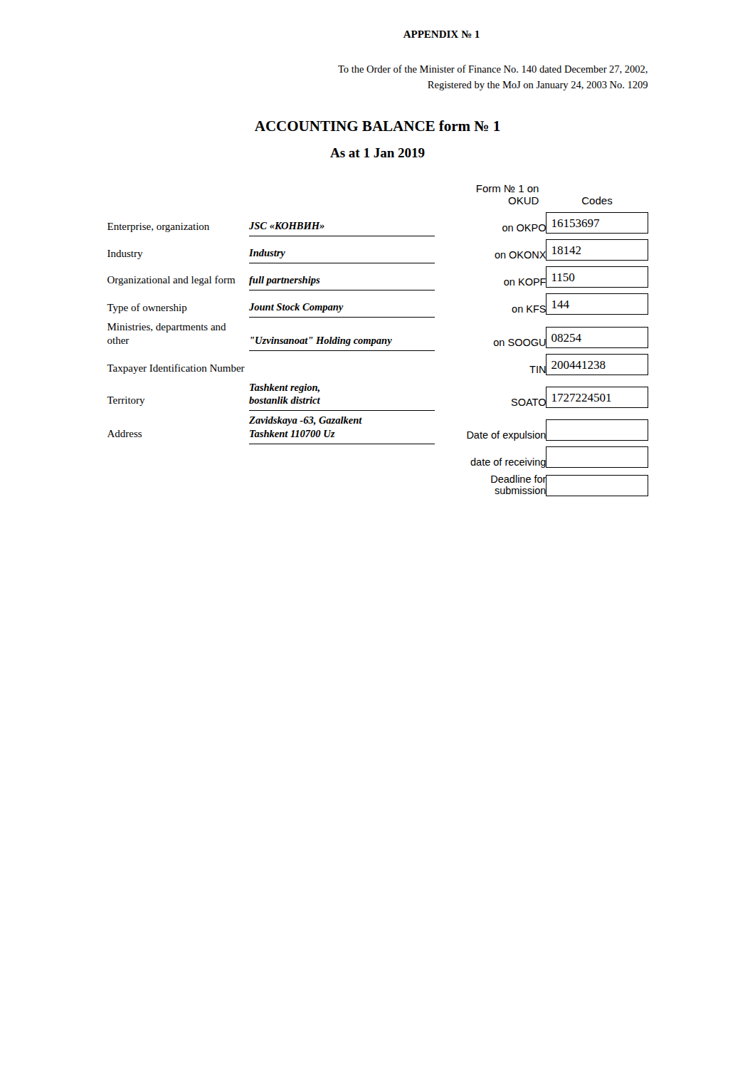APPENDIX № 1
To the Order of the Minister of Finance No. 140 dated December 27, 2002,
Registered by the MoJ on January 24, 2003 No. 1209
ACCOUNTING BALANCE form № 1
As at 1 Jan 2019
| | | | Form № 1 on OKUD | Codes |
| Enterprise, organization | JSC «КОНВИН» | | on OKPO | 16153697 |
| Industry | Industry | | on OKONX | 18142 |
| Organizational and legal form | full partnerships | | on KOPF | 1150 |
| Type of ownership | Jount Stock Company | | on KFS | 144 |
| Ministries, departments and other | "Uzvinsanoat" Holding company | | on SOOGU | 08254 |
| Taxpayer Identification Number | | TIN | 200441238 |
| Territory | Tashkent region, bostanlik district | | SOATO | 1727224501 |
| Address | Zavidskaya -63, Gazalkent Tashkent 110700 Uz | | Date of expulsion | |
| | | | date of receiving | |
| | | | Deadline for submission | |